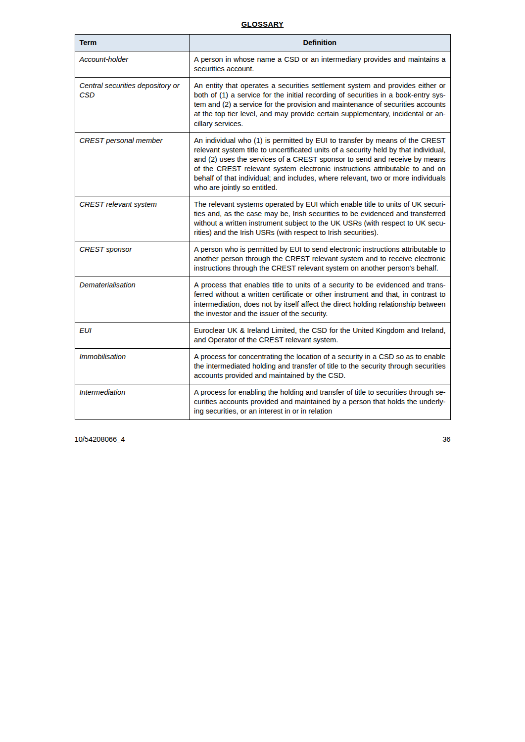GLOSSARY
| Term | Definition |
| --- | --- |
| Account-holder | A person in whose name a CSD or an intermediary provides and maintains a securities account. |
| Central securities depository or CSD | An entity that operates a securities settlement system and provides either or both of (1) a service for the initial recording of securities in a book-entry system and (2) a service for the provision and maintenance of securities accounts at the top tier level, and may provide certain supplementary, incidental or ancillary services. |
| CREST personal member | An individual who (1) is permitted by EUI to transfer by means of the CREST relevant system title to uncertificated units of a security held by that individual, and (2) uses the services of a CREST sponsor to send and receive by means of the CREST relevant system electronic instructions attributable to and on behalf of that individual; and includes, where relevant, two or more individuals who are jointly so entitled. |
| CREST relevant system | The relevant systems operated by EUI which enable title to units of UK securities and, as the case may be, Irish securities to be evidenced and transferred without a written instrument subject to the UK USRs (with respect to UK securities) and the Irish USRs (with respect to Irish securities). |
| CREST sponsor | A person who is permitted by EUI to send electronic instructions attributable to another person through the CREST relevant system and to receive electronic instructions through the CREST relevant system on another person's behalf. |
| Dematerialisation | A process that enables title to units of a security to be evidenced and transferred without a written certificate or other instrument and that, in contrast to intermediation, does not by itself affect the direct holding relationship between the investor and the issuer of the security. |
| EUI | Euroclear UK & Ireland Limited, the CSD for the United Kingdom and Ireland, and Operator of the CREST relevant system. |
| Immobilisation | A process for concentrating the location of a security in a CSD so as to enable the intermediated holding and transfer of title to the security through securities accounts provided and maintained by the CSD. |
| Intermediation | A process for enabling the holding and transfer of title to securities through securities accounts provided and maintained by a person that holds the underlying securities, or an interest in or in relation |
10/54208066_4
36